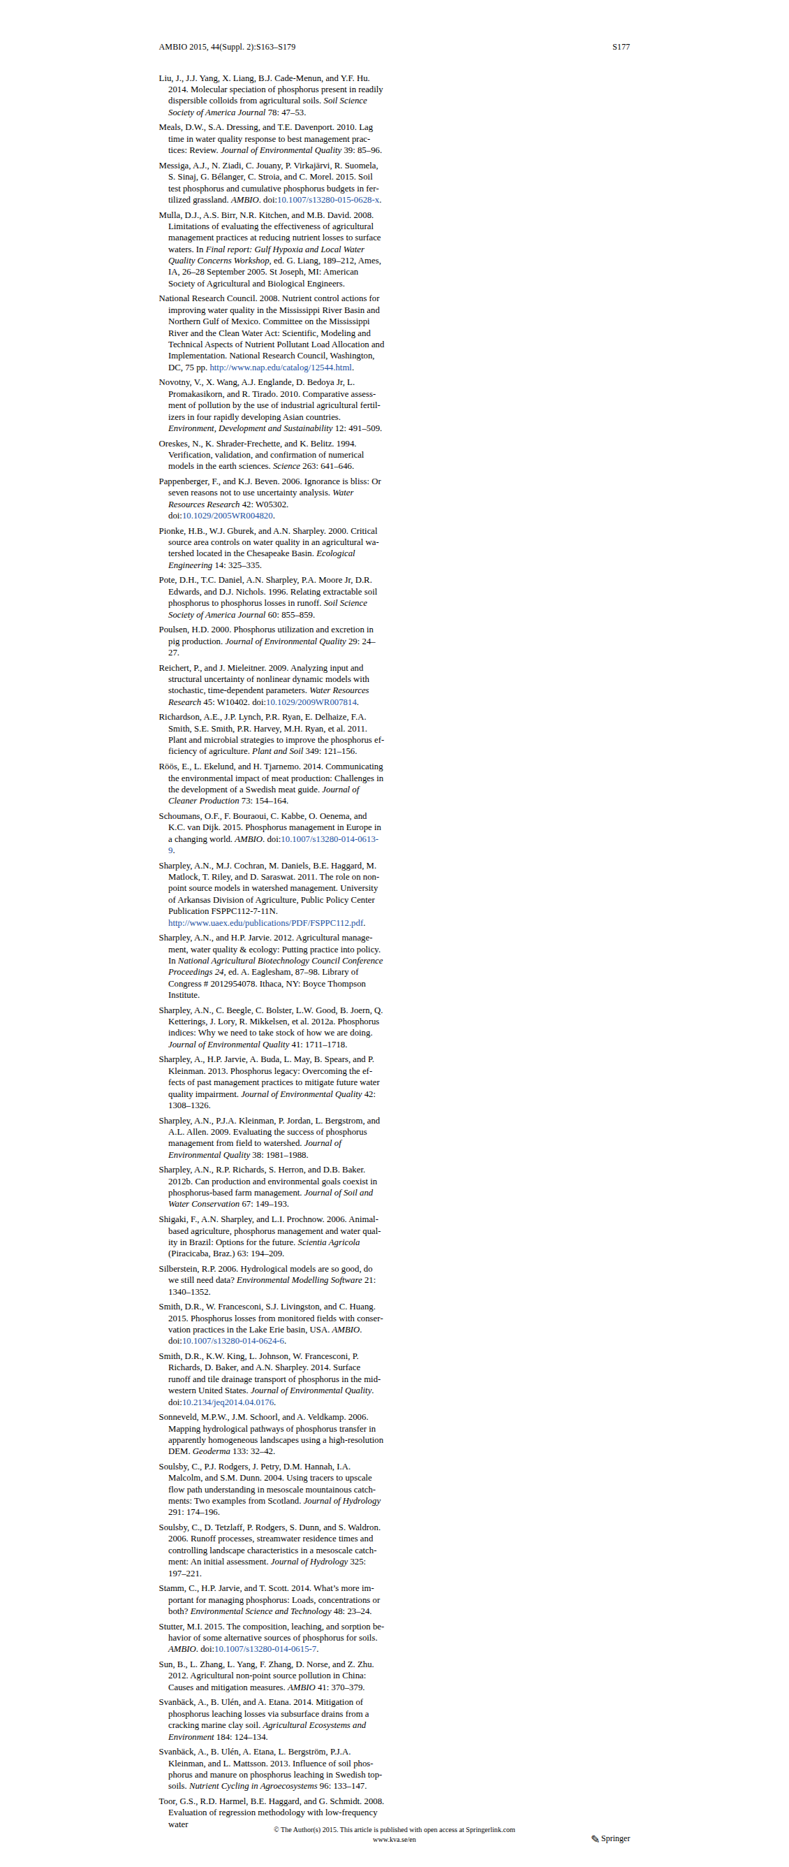AMBIO 2015, 44(Suppl. 2):S163–S179
S177
Liu, J., J.J. Yang, X. Liang, B.J. Cade-Menun, and Y.F. Hu. 2014. Molecular speciation of phosphorus present in readily dispersible colloids from agricultural soils. Soil Science Society of America Journal 78: 47–53.
Meals, D.W., S.A. Dressing, and T.E. Davenport. 2010. Lag time in water quality response to best management practices: Review. Journal of Environmental Quality 39: 85–96.
Messiga, A.J., N. Ziadi, C. Jouany, P. Virkajärvi, R. Suomela, S. Sinaj, G. Bélanger, C. Stroia, and C. Morel. 2015. Soil test phosphorus and cumulative phosphorus budgets in fertilized grassland. AMBIO. doi:10.1007/s13280-015-0628-x.
Mulla, D.J., A.S. Birr, N.R. Kitchen, and M.B. David. 2008. Limitations of evaluating the effectiveness of agricultural management practices at reducing nutrient losses to surface waters. In Final report: Gulf Hypoxia and Local Water Quality Concerns Workshop, ed. G. Liang, 189–212, Ames, IA, 26–28 September 2005. St Joseph, MI: American Society of Agricultural and Biological Engineers.
National Research Council. 2008. Nutrient control actions for improving water quality in the Mississippi River Basin and Northern Gulf of Mexico. Committee on the Mississippi River and the Clean Water Act: Scientific, Modeling and Technical Aspects of Nutrient Pollutant Load Allocation and Implementation. National Research Council, Washington, DC, 75 pp. http://www.nap.edu/catalog/12544.html.
Novotny, V., X. Wang, A.J. Englande, D. Bedoya Jr, L. Promakasikorn, and R. Tirado. 2010. Comparative assessment of pollution by the use of industrial agricultural fertilizers in four rapidly developing Asian countries. Environment, Development and Sustainability 12: 491–509.
Oreskes, N., K. Shrader-Frechette, and K. Belitz. 1994. Verification, validation, and confirmation of numerical models in the earth sciences. Science 263: 641–646.
Pappenberger, F., and K.J. Beven. 2006. Ignorance is bliss: Or seven reasons not to use uncertainty analysis. Water Resources Research 42: W05302. doi:10.1029/2005WR004820.
Pionke, H.B., W.J. Gburek, and A.N. Sharpley. 2000. Critical source area controls on water quality in an agricultural watershed located in the Chesapeake Basin. Ecological Engineering 14: 325–335.
Pote, D.H., T.C. Daniel, A.N. Sharpley, P.A. Moore Jr, D.R. Edwards, and D.J. Nichols. 1996. Relating extractable soil phosphorus to phosphorus losses in runoff. Soil Science Society of America Journal 60: 855–859.
Poulsen, H.D. 2000. Phosphorus utilization and excretion in pig production. Journal of Environmental Quality 29: 24–27.
Reichert, P., and J. Mieleitner. 2009. Analyzing input and structural uncertainty of nonlinear dynamic models with stochastic, time-dependent parameters. Water Resources Research 45: W10402. doi:10.1029/2009WR007814.
Richardson, A.E., J.P. Lynch, P.R. Ryan, E. Delhaize, F.A. Smith, S.E. Smith, P.R. Harvey, M.H. Ryan, et al. 2011. Plant and microbial strategies to improve the phosphorus efficiency of agriculture. Plant and Soil 349: 121–156.
Röös, E., L. Ekelund, and H. Tjarnemo. 2014. Communicating the environmental impact of meat production: Challenges in the development of a Swedish meat guide. Journal of Cleaner Production 73: 154–164.
Schoumans, O.F., F. Bouraoui, C. Kabbe, O. Oenema, and K.C. van Dijk. 2015. Phosphorus management in Europe in a changing world. AMBIO. doi:10.1007/s13280-014-0613-9.
Sharpley, A.N., M.J. Cochran, M. Daniels, B.E. Haggard, M. Matlock, T. Riley, and D. Saraswat. 2011. The role on non-point source models in watershed management. University of Arkansas Division of Agriculture, Public Policy Center Publication FSPPC112-7-11N. http://www.uaex.edu/publications/PDF/FSPPC112.pdf.
Sharpley, A.N., and H.P. Jarvie. 2012. Agricultural management, water quality & ecology: Putting practice into policy. In National Agricultural Biotechnology Council Conference Proceedings 24, ed. A. Eaglesham, 87–98. Library of Congress # 2012954078. Ithaca, NY: Boyce Thompson Institute.
Sharpley, A.N., C. Beegle, C. Bolster, L.W. Good, B. Joern, Q. Ketterings, J. Lory, R. Mikkelsen, et al. 2012a. Phosphorus indices: Why we need to take stock of how we are doing. Journal of Environmental Quality 41: 1711–1718.
Sharpley, A., H.P. Jarvie, A. Buda, L. May, B. Spears, and P. Kleinman. 2013. Phosphorus legacy: Overcoming the effects of past management practices to mitigate future water quality impairment. Journal of Environmental Quality 42: 1308–1326.
Sharpley, A.N., P.J.A. Kleinman, P. Jordan, L. Bergstrom, and A.L. Allen. 2009. Evaluating the success of phosphorus management from field to watershed. Journal of Environmental Quality 38: 1981–1988.
Sharpley, A.N., R.P. Richards, S. Herron, and D.B. Baker. 2012b. Can production and environmental goals coexist in phosphorus-based farm management. Journal of Soil and Water Conservation 67: 149–193.
Shigaki, F., A.N. Sharpley, and L.I. Prochnow. 2006. Animal-based agriculture, phosphorus management and water quality in Brazil: Options for the future. Scientia Agricola (Piracicaba, Braz.) 63: 194–209.
Silberstein, R.P. 2006. Hydrological models are so good, do we still need data? Environmental Modelling Software 21: 1340–1352.
Smith, D.R., W. Francesconi, S.J. Livingston, and C. Huang. 2015. Phosphorus losses from monitored fields with conservation practices in the Lake Erie basin, USA. AMBIO. doi:10.1007/s13280-014-0624-6.
Smith, D.R., K.W. King, L. Johnson, W. Francesconi, P. Richards, D. Baker, and A.N. Sharpley. 2014. Surface runoff and tile drainage transport of phosphorus in the midwestern United States. Journal of Environmental Quality. doi:10.2134/jeq2014.04.0176.
Sonneveld, M.P.W., J.M. Schoorl, and A. Veldkamp. 2006. Mapping hydrological pathways of phosphorus transfer in apparently homogeneous landscapes using a high-resolution DEM. Geoderma 133: 32–42.
Soulsby, C., P.J. Rodgers, J. Petry, D.M. Hannah, I.A. Malcolm, and S.M. Dunn. 2004. Using tracers to upscale flow path understanding in mesoscale mountainous catchments: Two examples from Scotland. Journal of Hydrology 291: 174–196.
Soulsby, C., D. Tetzlaff, P. Rodgers, S. Dunn, and S. Waldron. 2006. Runoff processes, streamwater residence times and controlling landscape characteristics in a mesoscale catchment: An initial assessment. Journal of Hydrology 325: 197–221.
Stamm, C., H.P. Jarvie, and T. Scott. 2014. What’s more important for managing phosphorus: Loads, concentrations or both? Environmental Science and Technology 48: 23–24.
Stutter, M.I. 2015. The composition, leaching, and sorption behavior of some alternative sources of phosphorus for soils. AMBIO. doi:10.1007/s13280-014-0615-7.
Sun, B., L. Zhang, L. Yang, F. Zhang, D. Norse, and Z. Zhu. 2012. Agricultural non-point source pollution in China: Causes and mitigation measures. AMBIO 41: 370–379.
Svanbäck, A., B. Ulén, and A. Etana. 2014. Mitigation of phosphorus leaching losses via subsurface drains from a cracking marine clay soil. Agricultural Ecosystems and Environment 184: 124–134.
Svanbäck, A., B. Ulén, A. Etana, L. Bergström, P.J.A. Kleinman, and L. Mattsson. 2013. Influence of soil phosphorus and manure on phosphorus leaching in Swedish topsoils. Nutrient Cycling in Agroecosystems 96: 133–147.
Toor, G.S., R.D. Harmel, B.E. Haggard, and G. Schmidt. 2008. Evaluation of regression methodology with low-frequency water
© The Author(s) 2015. This article is published with open access at Springerlink.com
www.kva.se/en
✎Springer